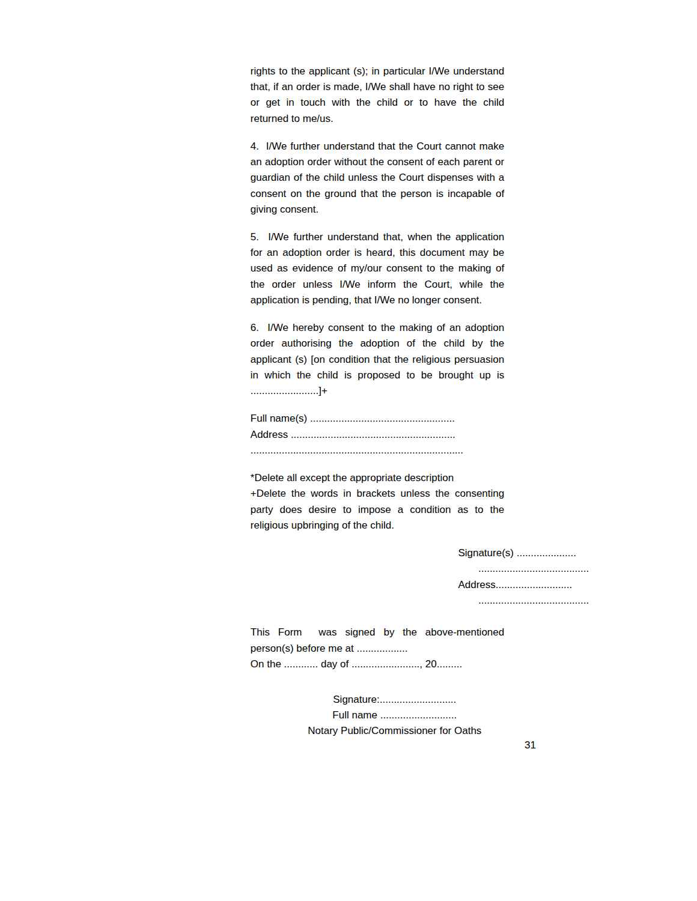rights to the applicant (s); in particular I/We understand that, if an order is made, I/We shall have no right to see or get in touch with the child or to have the child returned to me/us.
4. I/We further understand that the Court cannot make an adoption order without the consent of each parent or guardian of the child unless the Court dispenses with a consent on the ground that the person is incapable of giving consent.
5. I/We further understand that, when the application for an adoption order is heard, this document may be used as evidence of my/our consent to the making of the order unless I/We inform the Court, while the application is pending, that I/We no longer consent.
6. I/We hereby consent to the making of an adoption order authorising the adoption of the child by the applicant (s) [on condition that the religious persuasion in which the child is proposed to be brought up is ........................]+
Full name(s) ...................................................
Address ..........................................................
...........................................................................
*Delete all except the appropriate description
+Delete the words in brackets unless the consenting party does desire to impose a condition as to the religious upbringing of the child.
Signature(s) .....................
.......................................
Address...........................
.......................................
This Form was signed by the above-mentioned person(s) before me at ..................
On the ............ day of ........................, 20.........
Signature:...........................
Full name ...........................
Notary Public/Commissioner for Oaths
31